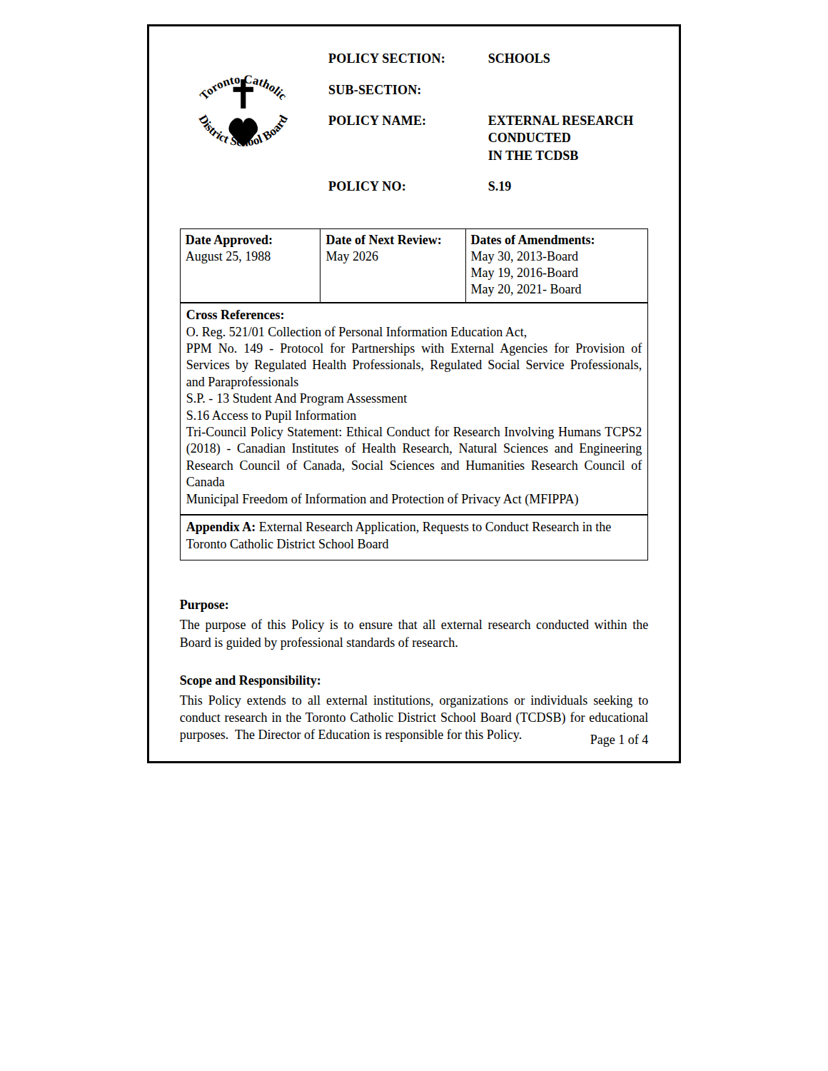Toronto Catholic District School Board
POLICY SECTION:
SCHOOLS
SUB-SECTION:
POLICY NAME:
EXTERNAL RESEARCH CONDUCTED
IN THE TCDSB
POLICY NO:
S.19
| Date Approved: August 25, 1988 | Date of Next Review: May 2026 | Dates of Amendments: May 30, 2013-Board May 19, 2016-Board May 20, 2021- Board |
| Cross References: O. Reg. 521/01 Collection of Personal Information Education Act, PPM No. 149 - Protocol for Partnerships with External Agencies for Provision of Services by Regulated Health Professionals, Regulated Social Service Professionals, and Paraprofessionals S.P. - 13 Student And Program Assessment S.16 Access to Pupil Information Tri-Council Policy Statement: Ethical Conduct for Research Involving Humans TCPS2 (2018) - Canadian Institutes of Health Research, Natural Sciences and Engineering Research Council of Canada, Social Sciences and Humanities Research Council of Canada Municipal Freedom of Information and Protection of Privacy Act (MFIPPA) |
| Appendix A: External Research Application, Requests to Conduct Research in the Toronto Catholic District School Board |
Purpose:
The purpose of this Policy is to ensure that all external research conducted within the Board is guided by professional standards of research.
Scope and Responsibility:
This Policy extends to all external institutions, organizations or individuals seeking to conduct research in the Toronto Catholic District School Board (TCDSB) for educational purposes. The Director of Education is responsible for this Policy.
Page 1 of 4